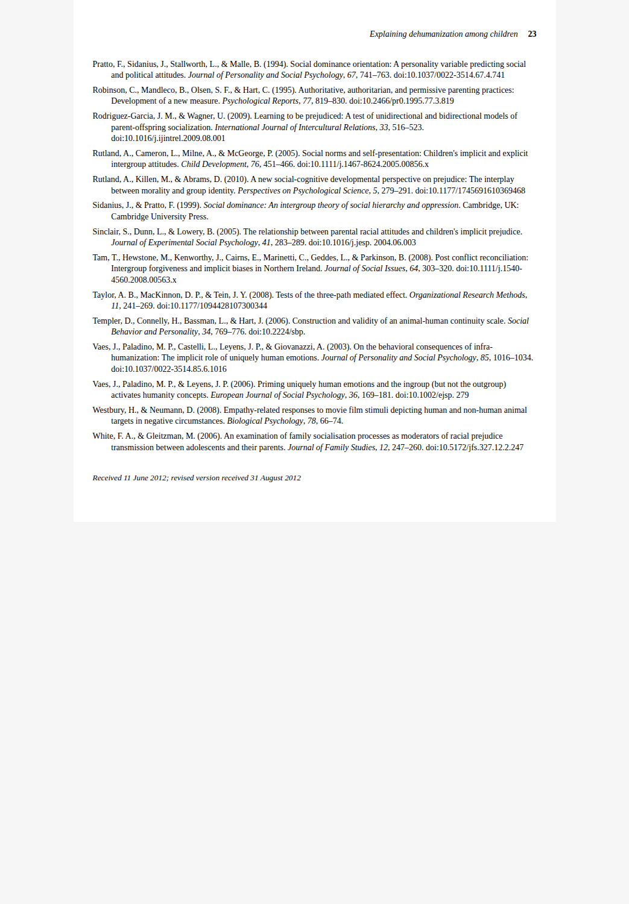Explaining dehumanization among children23
Pratto, F., Sidanius, J., Stallworth, L., & Malle, B. (1994). Social dominance orientation: A personality variable predicting social and political attitudes. Journal of Personality and Social Psychology, 67, 741–763. doi:10.1037/0022-3514.67.4.741
Robinson, C., Mandleco, B., Olsen, S. F., & Hart, C. (1995). Authoritative, authoritarian, and permissive parenting practices: Development of a new measure. Psychological Reports, 77, 819–830. doi:10.2466/pr0.1995.77.3.819
Rodriguez-Garcia, J. M., & Wagner, U. (2009). Learning to be prejudiced: A test of unidirectional and bidirectional models of parent-offspring socialization. International Journal of Intercultural Relations, 33, 516–523. doi:10.1016/j.ijintrel.2009.08.001
Rutland, A., Cameron, L., Milne, A., & McGeorge, P. (2005). Social norms and self-presentation: Children's implicit and explicit intergroup attitudes. Child Development, 76, 451–466. doi:10.1111/j.1467-8624.2005.00856.x
Rutland, A., Killen, M., & Abrams, D. (2010). A new social-cognitive developmental perspective on prejudice: The interplay between morality and group identity. Perspectives on Psychological Science, 5, 279–291. doi:10.1177/1745691610369468
Sidanius, J., & Pratto, F. (1999). Social dominance: An intergroup theory of social hierarchy and oppression. Cambridge, UK: Cambridge University Press.
Sinclair, S., Dunn, L., & Lowery, B. (2005). The relationship between parental racial attitudes and children's implicit prejudice. Journal of Experimental Social Psychology, 41, 283–289. doi:10.1016/j.jesp. 2004.06.003
Tam, T., Hewstone, M., Kenworthy, J., Cairns, E., Marinetti, C., Geddes, L., & Parkinson, B. (2008). Post conflict reconciliation: Intergroup forgiveness and implicit biases in Northern Ireland. Journal of Social Issues, 64, 303–320. doi:10.1111/j.1540-4560.2008.00563.x
Taylor, A. B., MacKinnon, D. P., & Tein, J. Y. (2008). Tests of the three-path mediated effect. Organizational Research Methods, 11, 241–269. doi:10.1177/1094428107300344
Templer, D., Connelly, H., Bassman, L., & Hart, J. (2006). Construction and validity of an animal-human continuity scale. Social Behavior and Personality, 34, 769–776. doi:10.2224/sbp.
Vaes, J., Paladino, M. P., Castelli, L., Leyens, J. P., & Giovanazzi, A. (2003). On the behavioral consequences of infra-humanization: The implicit role of uniquely human emotions. Journal of Personality and Social Psychology, 85, 1016–1034. doi:10.1037/0022-3514.85.6.1016
Vaes, J., Paladino, M. P., & Leyens, J. P. (2006). Priming uniquely human emotions and the ingroup (but not the outgroup) activates humanity concepts. European Journal of Social Psychology, 36, 169–181. doi:10.1002/ejsp. 279
Westbury, H., & Neumann, D. (2008). Empathy-related responses to movie film stimuli depicting human and non-human animal targets in negative circumstances. Biological Psychology, 78, 66–74.
White, F. A., & Gleitzman, M. (2006). An examination of family socialisation processes as moderators of racial prejudice transmission between adolescents and their parents. Journal of Family Studies, 12, 247–260. doi:10.5172/jfs.327.12.2.247
Received 11 June 2012; revised version received 31 August 2012